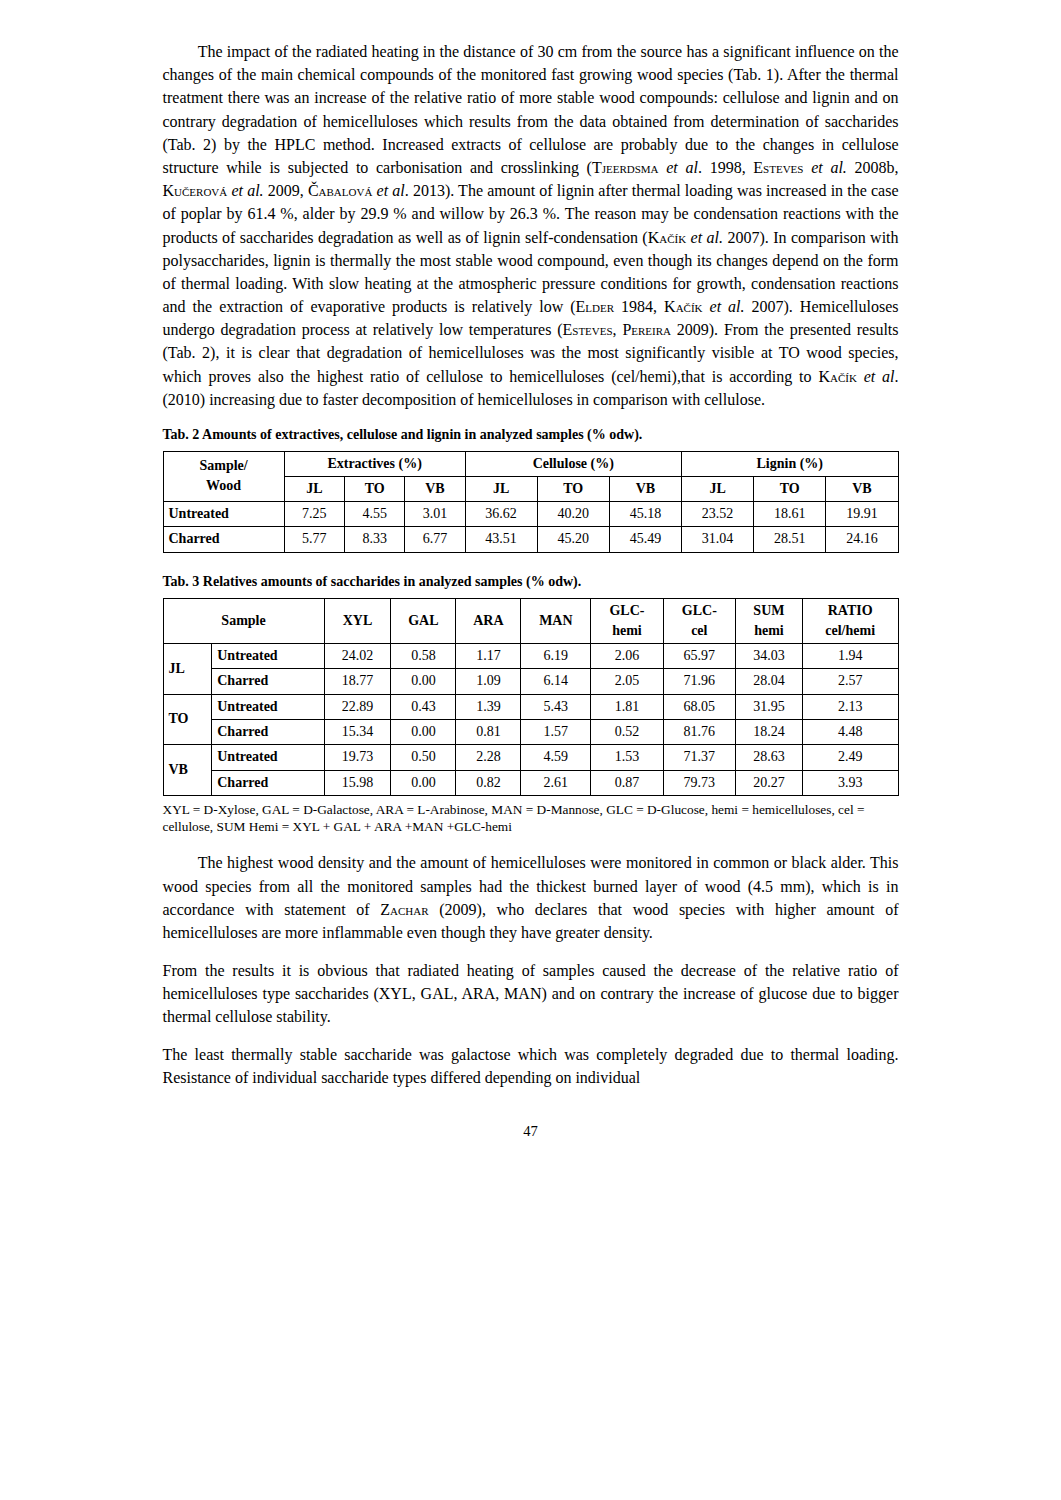The impact of the radiated heating in the distance of 30 cm from the source has a significant influence on the changes of the main chemical compounds of the monitored fast growing wood species (Tab. 1). After the thermal treatment there was an increase of the relative ratio of more stable wood compounds: cellulose and lignin and on contrary degradation of hemicelluloses which results from the data obtained from determination of saccharides (Tab. 2) by the HPLC method. Increased extracts of cellulose are probably due to the changes in cellulose structure while is subjected to carbonisation and crosslinking (Tjeerdsma et al. 1998, Esteves et al. 2008b, Kučerová et al. 2009, Čabalová et al. 2013). The amount of lignin after thermal loading was increased in the case of poplar by 61.4 %, alder by 29.9 % and willow by 26.3 %. The reason may be condensation reactions with the products of saccharides degradation as well as of lignin self-condensation (Kačík et al. 2007). In comparison with polysaccharides, lignin is thermally the most stable wood compound, even though its changes depend on the form of thermal loading. With slow heating at the atmospheric pressure conditions for growth, condensation reactions and the extraction of evaporative products is relatively low (Elder 1984, Kačík et al. 2007). Hemicelluloses undergo degradation process at relatively low temperatures (Esteves, Pereira 2009). From the presented results (Tab. 2), it is clear that degradation of hemicelluloses was the most significantly visible at TO wood species, which proves also the highest ratio of cellulose to hemicelluloses (cel/hemi),that is according to Kačík et al. (2010) increasing due to faster decomposition of hemicelluloses in comparison with cellulose.
Tab. 2 Amounts of extractives, cellulose and lignin in analyzed samples (% odw).
| Sample/ Wood | Extractives (%) | Cellulose (%) | Lignin (%) |
| --- | --- | --- | --- |
| JL | TO | VB | JL | TO | VB | JL | TO | VB |
| Untreated | 7.25 | 4.55 | 3.01 | 36.62 | 40.20 | 45.18 | 23.52 | 18.61 | 19.91 |
| Charred | 5.77 | 8.33 | 6.77 | 43.51 | 45.20 | 45.49 | 31.04 | 28.51 | 24.16 |
Tab. 3 Relatives amounts of saccharides in analyzed samples (% odw).
| Sample | XYL | GAL | ARA | MAN | GLC- hemi | GLC- cel | SUM hemi | RATIO cel/hemi |
| --- | --- | --- | --- | --- | --- | --- | --- | --- |
| JL | Untreated | 24.02 | 0.58 | 1.17 | 6.19 | 2.06 | 65.97 | 34.03 | 1.94 |
| Charred | 18.77 | 0.00 | 1.09 | 6.14 | 2.05 | 71.96 | 28.04 | 2.57 |
| TO | Untreated | 22.89 | 0.43 | 1.39 | 5.43 | 1.81 | 68.05 | 31.95 | 2.13 |
| Charred | 15.34 | 0.00 | 0.81 | 1.57 | 0.52 | 81.76 | 18.24 | 4.48 |
| VB | Untreated | 19.73 | 0.50 | 2.28 | 4.59 | 1.53 | 71.37 | 28.63 | 2.49 |
| Charred | 15.98 | 0.00 | 0.82 | 2.61 | 0.87 | 79.73 | 20.27 | 3.93 |
XYL = D-Xylose, GAL = D-Galactose, ARA = L-Arabinose, MAN = D-Mannose, GLC = D-Glucose, hemi = hemicelluloses, cel = cellulose, SUM Hemi = XYL + GAL + ARA +MAN +GLC-hemi
The highest wood density and the amount of hemicelluloses were monitored in common or black alder. This wood species from all the monitored samples had the thickest burned layer of wood (4.5 mm), which is in accordance with statement of Zachar (2009), who declares that wood species with higher amount of hemicelluloses are more inflammable even though they have greater density.
From the results it is obvious that radiated heating of samples caused the decrease of the relative ratio of hemicelluloses type saccharides (XYL, GAL, ARA, MAN) and on contrary the increase of glucose due to bigger thermal cellulose stability.
The least thermally stable saccharide was galactose which was completely degraded due to thermal loading. Resistance of individual saccharide types differed depending on individual
47